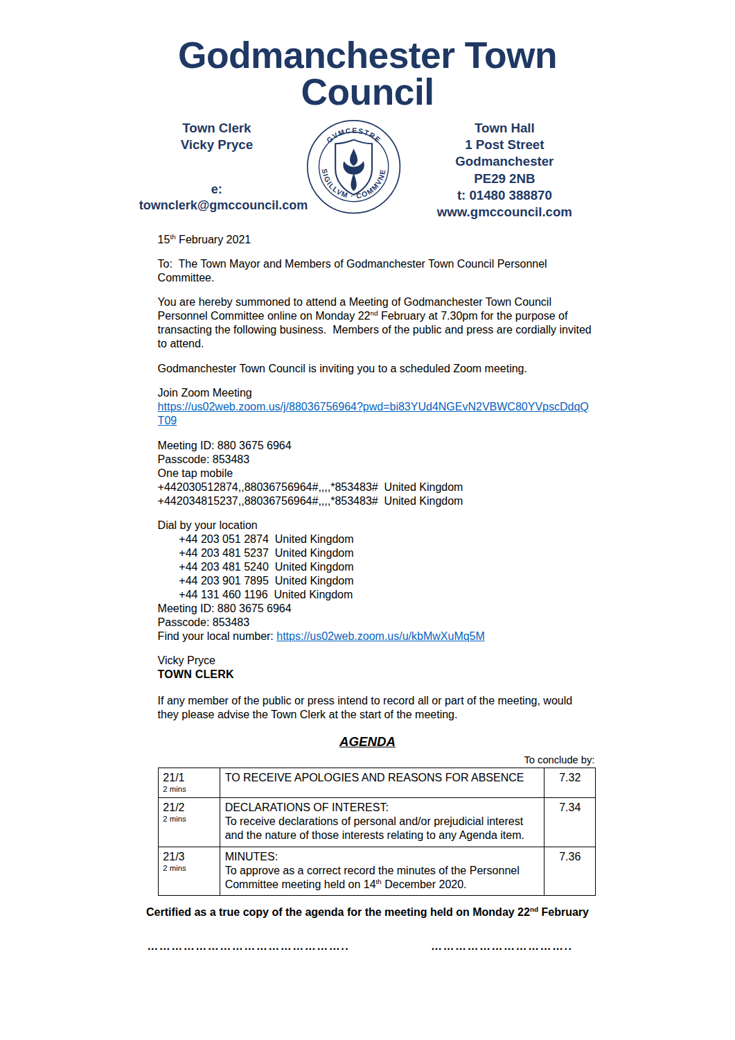Godmanchester Town Council
Town Clerk
Vicky Pryce
e: townclerk@gmccouncil.com
GVMCESTRE SIGILLVM · COMMVNE
Town Hall
1 Post Street
Godmanchester
PE29 2NB
t: 01480 388870
www.gmccouncil.com
15th February 2021
To: The Town Mayor and Members of Godmanchester Town Council Personnel Committee.
You are hereby summoned to attend a Meeting of Godmanchester Town Council Personnel Committee online on Monday 22nd February at 7.30pm for the purpose of transacting the following business. Members of the public and press are cordially invited to attend.
Godmanchester Town Council is inviting you to a scheduled Zoom meeting.
Join Zoom Meeting
https://us02web.zoom.us/j/88036756964?pwd=bi83YUd4NGEvN2VBWC80YVpscDdqQT09
Meeting ID: 880 3675 6964
Passcode: 853483
One tap mobile
+442030512874,,88036756964#,,,,*853483# United Kingdom
+442034815237,,88036756964#,,,,*853483# United Kingdom
Dial by your location
+44 203 051 2874 United Kingdom
+44 203 481 5237 United Kingdom
+44 203 481 5240 United Kingdom
+44 203 901 7895 United Kingdom
+44 131 460 1196 United Kingdom
Meeting ID: 880 3675 6964
Passcode: 853483
Find your local number: https://us02web.zoom.us/u/kbMwXuMq5M
Vicky Pryce
TOWN CLERK
If any member of the public or press intend to record all or part of the meeting, would they please advise the Town Clerk at the start of the meeting.
AGENDA
To conclude by:
| 21/1 2 mins | TO RECEIVE APOLOGIES AND REASONS FOR ABSENCE | 7.32 |
| 21/2 2 mins | DECLARATIONS OF INTEREST: To receive declarations of personal and/or prejudicial interest and the nature of those interests relating to any Agenda item. | 7.34 |
| 21/3 2 mins | MINUTES: To approve as a correct record the minutes of the Personnel Committee meeting held on 14 th December 2020. | 7.36 |
Certified as a true copy of the agenda for the meeting held on Monday 22nd February
…………………………………………..
……………………………..